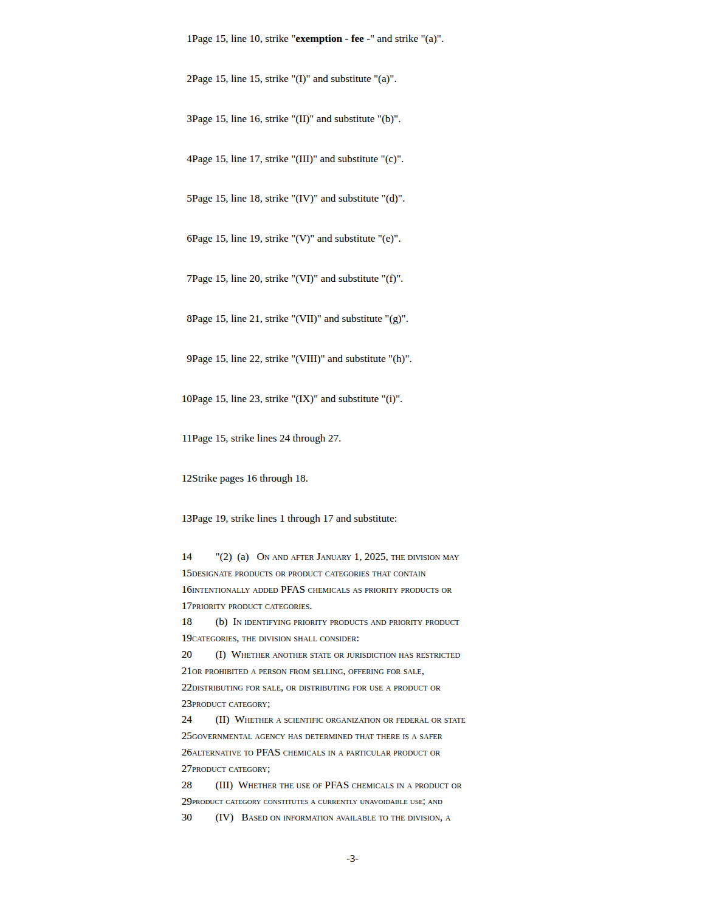| 1 | Page 15, line 10, strike " exemption - fee - " and strike "(a)". |
| 2 | Page 15, line 15, strike "(I)" and substitute "(a)". |
| 3 | Page 15, line 16, strike "(II)" and substitute "(b)". |
| 4 | Page 15, line 17, strike "(III)" and substitute "(c)". |
| 5 | Page 15, line 18, strike "(IV)" and substitute "(d)". |
| 6 | Page 15, line 19, strike "(V)" and substitute "(e)". |
| 7 | Page 15, line 20, strike "(VI)" and substitute "(f)". |
| 8 | Page 15, line 21, strike "(VII)" and substitute "(g)". |
| 9 | Page 15, line 22, strike "(VIII)" and substitute "(h)". |
| 10 | Page 15, line 23, strike "(IX)" and substitute "(i)". |
| 11 | Page 15, strike lines 24 through 27. |
| 12 | Strike pages 16 through 18. |
| 13 | Page 19, strike lines 1 through 17 and substitute: |
| 14 | "(2) (a) On and after January 1, 2025, the division may |
| 15 | designate products or product categories that contain |
| 16 | intentionally added PFAS chemicals as priority products or |
| 17 | priority product categories. |
| 18 | (b) In identifying priority products and priority product |
| 19 | categories, the division shall consider: |
| 20 | (I) Whether another state or jurisdiction has restricted |
| 21 | or prohibited a person from selling, offering for sale, |
| 22 | distributing for sale, or distributing for use a product or |
| 23 | product category; |
| 24 | (II) Whether a scientific organization or federal or state |
| 25 | governmental agency has determined that there is a safer |
| 26 | alternative to PFAS chemicals in a particular product or |
| 27 | product category; |
| 28 | (III) Whether the use of PFAS chemicals in a product or |
| 29 | product category constitutes a currently unavoidable use; and |
| 30 | (IV) Based on information available to the division, a |
-3-